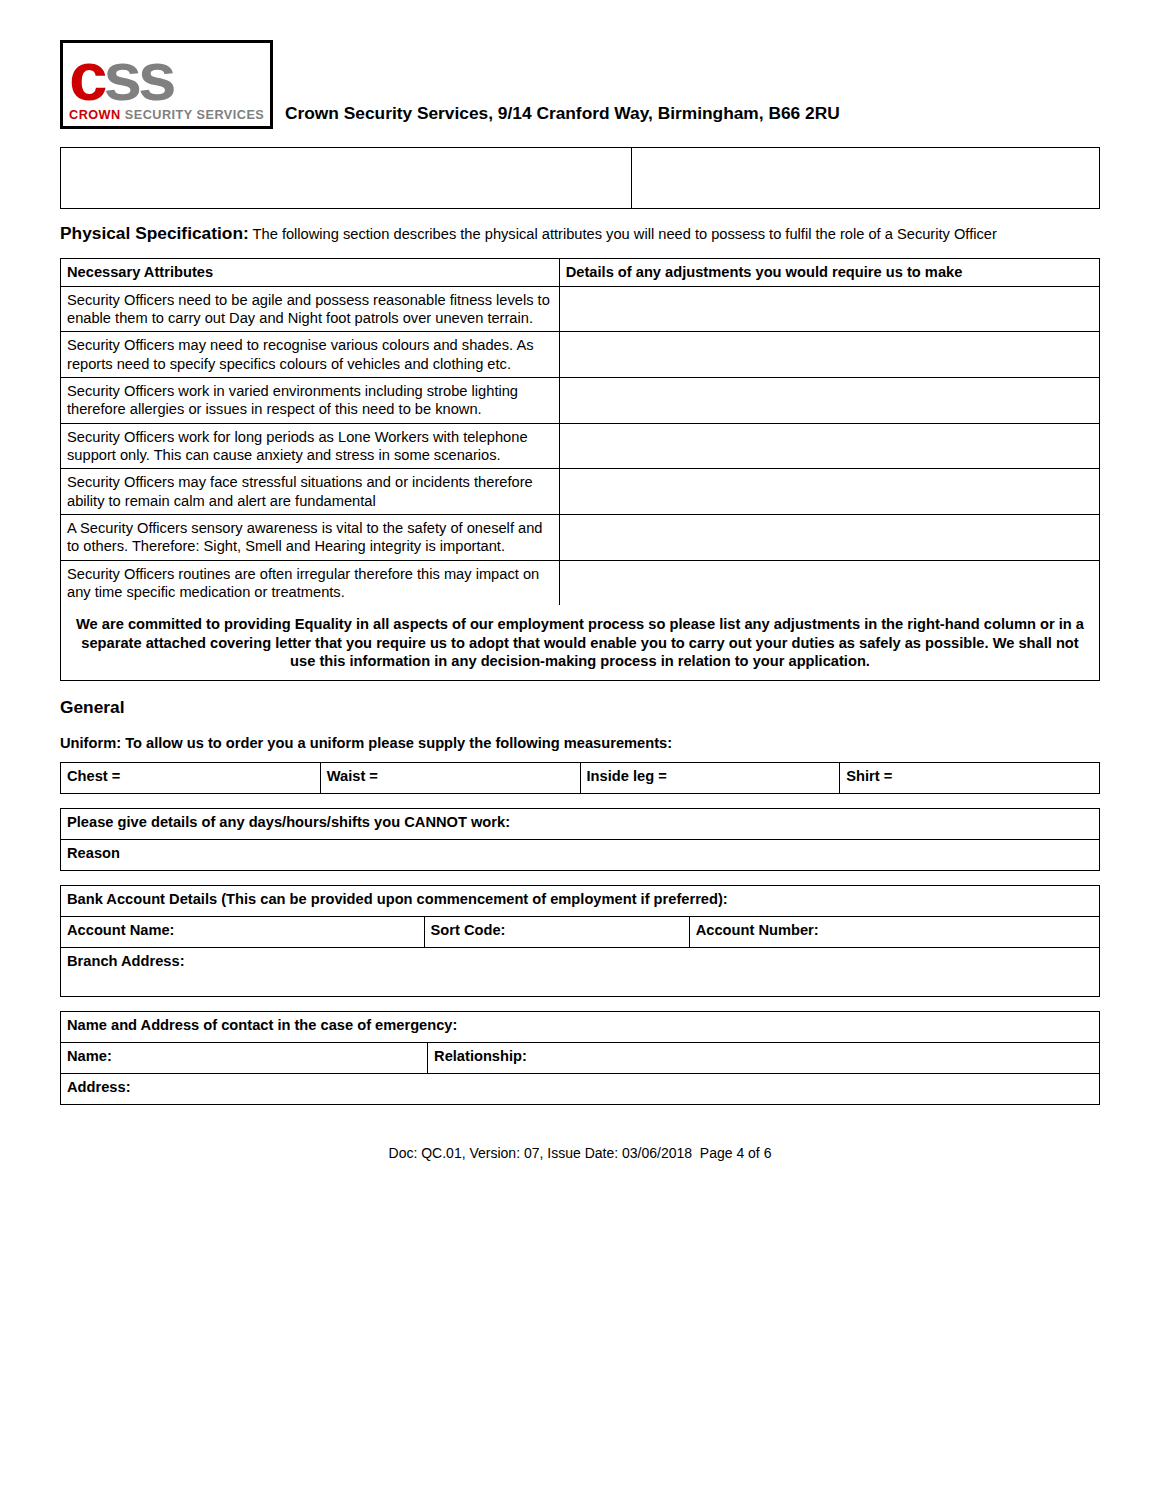css
CROWN SECURITY SERVICES
Crown Security Services, 9/14 Cranford Way, Birmingham, B66 2RU
Physical Specification: The following section describes the physical attributes you will need to possess to fulfil the role of a Security Officer
| Necessary Attributes | Details of any adjustments you would require us to make |
| --- | --- |
| Security Officers need to be agile and possess reasonable fitness levels to enable them to carry out Day and Night foot patrols over uneven terrain. | |
| Security Officers may need to recognise various colours and shades. As reports need to specify specifics colours of vehicles and clothing etc. | |
| Security Officers work in varied environments including strobe lighting therefore allergies or issues in respect of this need to be known. | |
| Security Officers work for long periods as Lone Workers with telephone support only. This can cause anxiety and stress in some scenarios. | |
| Security Officers may face stressful situations and or incidents therefore ability to remain calm and alert are fundamental | |
| A Security Officers sensory awareness is vital to the safety of oneself and to others. Therefore: Sight, Smell and Hearing integrity is important. | |
| Security Officers routines are often irregular therefore this may impact on any time specific medication or treatments. | |
We are committed to providing Equality in all aspects of our employment process so please list any adjustments in the right-hand column or in a separate attached covering letter that you require us to adopt that would enable you to carry out your duties as safely as possible. We shall not use this information in any decision-making process in relation to your application.
General
Uniform: To allow us to order you a uniform please supply the following measurements:
| Chest = | Waist = | Inside leg = | Shirt = |
| Please give details of any days/hours/shifts you CANNOT work: |
| Reason |
| Bank Account Details (This can be provided upon commencement of employment if preferred): |
| Account Name: | Sort Code: | Account Number: |
| Branch Address: |
| Name and Address of contact in the case of emergency: |
| Name: | Relationship: |
| Address: |
Doc: QC.01, Version: 07, Issue Date: 03/06/2018 Page 4 of 6